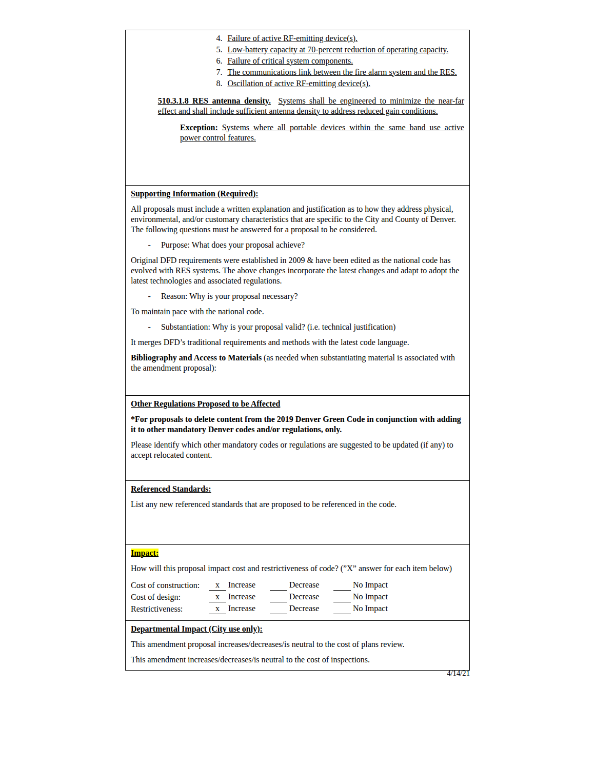Failure of active RF-emitting device(s).
Low-battery capacity at 70-percent reduction of operating capacity.
Failure of critical system components.
The communications link between the fire alarm system and the RES.
Oscillation of active RF-emitting device(s).
510.3.1.8 RES antenna density. Systems shall be engineered to minimize the near-far effect and shall include sufficient antenna density to address reduced gain conditions.
Exception: Systems where all portable devices within the same band use active power control features.
Supporting Information (Required):
All proposals must include a written explanation and justification as to how they address physical, environmental, and/or customary characteristics that are specific to the City and County of Denver. The following questions must be answered for a proposal to be considered.
- Purpose: What does your proposal achieve?
Original DFD requirements were established in 2009 & have been edited as the national code has evolved with RES systems. The above changes incorporate the latest changes and adapt to adopt the latest technologies and associated regulations.
- Reason: Why is your proposal necessary?
To maintain pace with the national code.
- Substantiation: Why is your proposal valid? (i.e. technical justification)
It merges DFD’s traditional requirements and methods with the latest code language.
Bibliography and Access to Materials (as needed when substantiating material is associated with the amendment proposal):
Other Regulations Proposed to be Affected
*For proposals to delete content from the 2019 Denver Green Code in conjunction with adding it to other mandatory Denver codes and/or regulations, only.
Please identify which other mandatory codes or regulations are suggested to be updated (if any) to accept relocated content.
Referenced Standards:
List any new referenced standards that are proposed to be referenced in the code.
Impact:
How will this proposal impact cost and restrictiveness of code? (”X” answer for each item below)
| Cost of construction: | x Increase | Decrease | No Impact |
| Cost of design: | x Increase | Decrease | No Impact |
| Restrictiveness: | x Increase | Decrease | No Impact |
Departmental Impact (City use only):
This amendment proposal increases/decreases/is neutral to the cost of plans review.
This amendment increases/decreases/is neutral to the cost of inspections.
4/14/21